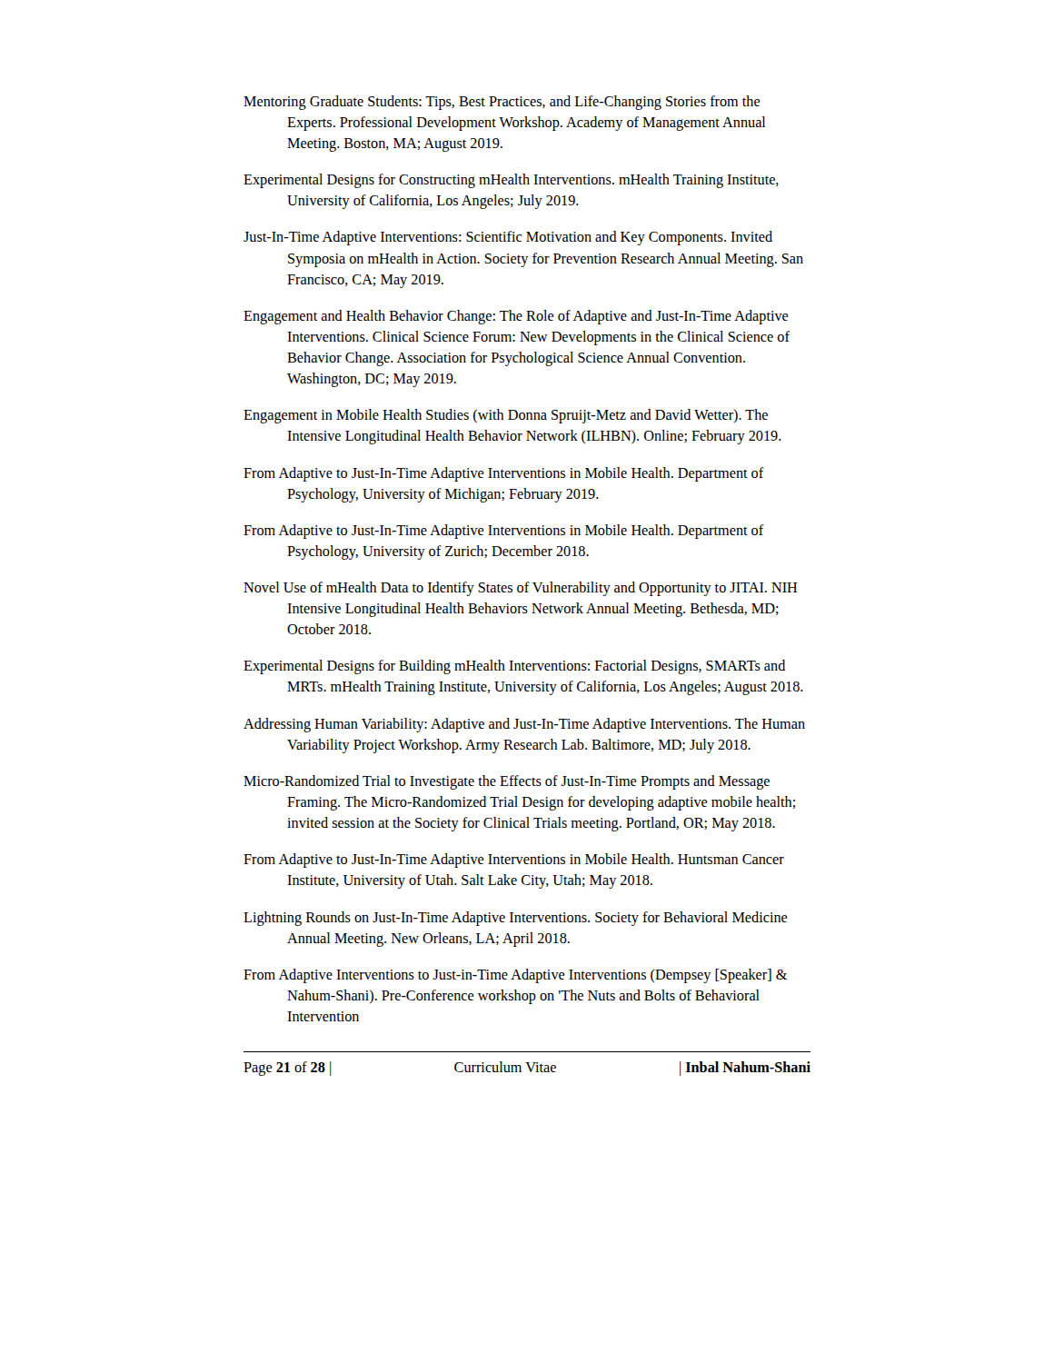Mentoring Graduate Students: Tips, Best Practices, and Life-Changing Stories from the Experts. Professional Development Workshop. Academy of Management Annual Meeting. Boston, MA; August 2019.
Experimental Designs for Constructing mHealth Interventions. mHealth Training Institute, University of California, Los Angeles; July 2019.
Just-In-Time Adaptive Interventions: Scientific Motivation and Key Components. Invited Symposia on mHealth in Action. Society for Prevention Research Annual Meeting. San Francisco, CA; May 2019.
Engagement and Health Behavior Change: The Role of Adaptive and Just-In-Time Adaptive Interventions. Clinical Science Forum: New Developments in the Clinical Science of Behavior Change. Association for Psychological Science Annual Convention. Washington, DC; May 2019.
Engagement in Mobile Health Studies (with Donna Spruijt-Metz and David Wetter). The Intensive Longitudinal Health Behavior Network (ILHBN). Online; February 2019.
From Adaptive to Just-In-Time Adaptive Interventions in Mobile Health. Department of Psychology, University of Michigan; February 2019.
From Adaptive to Just-In-Time Adaptive Interventions in Mobile Health. Department of Psychology, University of Zurich; December 2018.
Novel Use of mHealth Data to Identify States of Vulnerability and Opportunity to JITAI. NIH Intensive Longitudinal Health Behaviors Network Annual Meeting. Bethesda, MD; October 2018.
Experimental Designs for Building mHealth Interventions: Factorial Designs, SMARTs and MRTs. mHealth Training Institute, University of California, Los Angeles; August 2018.
Addressing Human Variability: Adaptive and Just-In-Time Adaptive Interventions. The Human Variability Project Workshop. Army Research Lab. Baltimore, MD; July 2018.
Micro-Randomized Trial to Investigate the Effects of Just-In-Time Prompts and Message Framing. The Micro-Randomized Trial Design for developing adaptive mobile health; invited session at the Society for Clinical Trials meeting. Portland, OR; May 2018.
From Adaptive to Just-In-Time Adaptive Interventions in Mobile Health. Huntsman Cancer Institute, University of Utah. Salt Lake City, Utah; May 2018.
Lightning Rounds on Just-In-Time Adaptive Interventions. Society for Behavioral Medicine Annual Meeting. New Orleans, LA; April 2018.
From Adaptive Interventions to Just-in-Time Adaptive Interventions (Dempsey [Speaker] & Nahum-Shani). Pre-Conference workshop on 'The Nuts and Bolts of Behavioral Intervention
Page 21 of 28 |
Curriculum Vitae
| Inbal Nahum-Shani